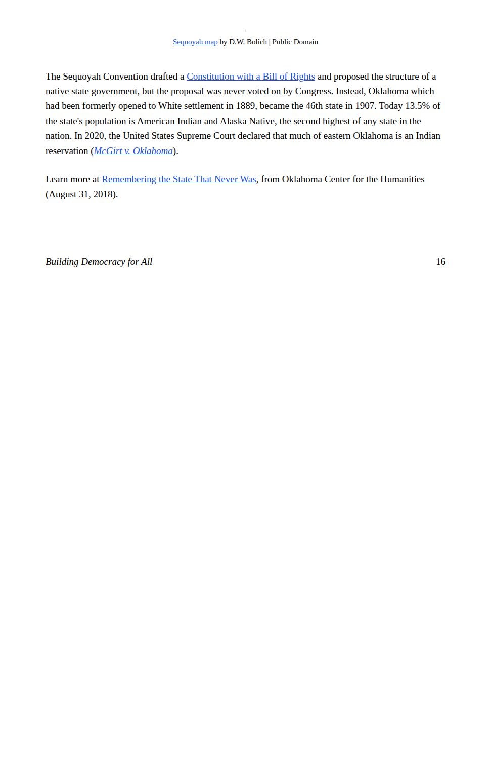Sequoyah map by D.W. Bolich | Public Domain
The Sequoyah Convention drafted a Constitution with a Bill of Rights and proposed the structure of a native state government, but the proposal was never voted on by Congress. Instead, Oklahoma which had been formerly opened to White settlement in 1889, became the 46th state in 1907. Today 13.5% of the state's population is American Indian and Alaska Native, the second highest of any state in the nation. In 2020, the United States Supreme Court declared that much of eastern Oklahoma is an Indian reservation (McGirt v. Oklahoma).
Learn more at Remembering the State That Never Was, from Oklahoma Center for the Humanities (August 31, 2018).
Building Democracy for All 16